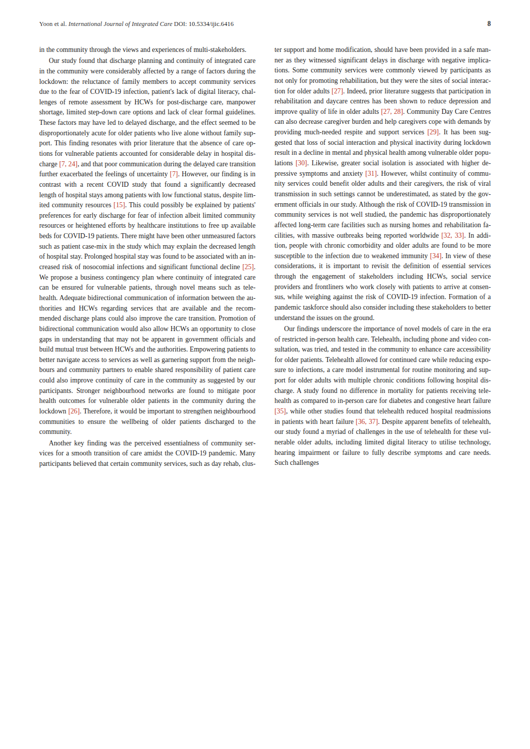Yoon et al. International Journal of Integrated Care DOI: 10.5334/ijic.6416
8
in the community through the views and experiences of multi-stakeholders.
Our study found that discharge planning and continuity of integrated care in the community were considerably affected by a range of factors during the lockdown: the reluctance of family members to accept community services due to the fear of COVID-19 infection, patient's lack of digital literacy, challenges of remote assessment by HCWs for post-discharge care, manpower shortage, limited step-down care options and lack of clear formal guidelines. These factors may have led to delayed discharge, and the effect seemed to be disproportionately acute for older patients who live alone without family support. This finding resonates with prior literature that the absence of care options for vulnerable patients accounted for considerable delay in hospital discharge [7, 24], and that poor communication during the delayed care transition further exacerbated the feelings of uncertainty [7]. However, our finding is in contrast with a recent COVID study that found a significantly decreased length of hospital stays among patients with low functional status, despite limited community resources [15]. This could possibly be explained by patients' preferences for early discharge for fear of infection albeit limited community resources or heightened efforts by healthcare institutions to free up available beds for COVID-19 patients. There might have been other unmeasured factors such as patient case-mix in the study which may explain the decreased length of hospital stay. Prolonged hospital stay was found to be associated with an increased risk of nosocomial infections and significant functional decline [25]. We propose a business contingency plan where continuity of integrated care can be ensured for vulnerable patients, through novel means such as telehealth. Adequate bidirectional communication of information between the authorities and HCWs regarding services that are available and the recommended discharge plans could also improve the care transition. Promotion of bidirectional communication would also allow HCWs an opportunity to close gaps in understanding that may not be apparent in government officials and build mutual trust between HCWs and the authorities. Empowering patients to better navigate access to services as well as garnering support from the neighbours and community partners to enable shared responsibility of patient care could also improve continuity of care in the community as suggested by our participants. Stronger neighbourhood networks are found to mitigate poor health outcomes for vulnerable older patients in the community during the lockdown [26]. Therefore, it would be important to strengthen neighbourhood communities to ensure the wellbeing of older patients discharged to the community.
Another key finding was the perceived essentialness of community services for a smooth transition of care amidst the COVID-19 pandemic. Many participants believed that certain community services, such as day rehab, cluster support and home modification, should have been provided in a safe manner as they witnessed significant delays in discharge with negative implications. Some community services were commonly viewed by participants as not only for promoting rehabilitation, but they were the sites of social interaction for older adults [27]. Indeed, prior literature suggests that participation in rehabilitation and daycare centres has been shown to reduce depression and improve quality of life in older adults [27, 28]. Community Day Care Centres can also decrease caregiver burden and help caregivers cope with demands by providing much-needed respite and support services [29]. It has been suggested that loss of social interaction and physical inactivity during lockdown result in a decline in mental and physical health among vulnerable older populations [30]. Likewise, greater social isolation is associated with higher depressive symptoms and anxiety [31]. However, whilst continuity of community services could benefit older adults and their caregivers, the risk of viral transmission in such settings cannot be underestimated, as stated by the government officials in our study. Although the risk of COVID-19 transmission in community services is not well studied, the pandemic has disproportionately affected long-term care facilities such as nursing homes and rehabilitation facilities, with massive outbreaks being reported worldwide [32, 33]. In addition, people with chronic comorbidity and older adults are found to be more susceptible to the infection due to weakened immunity [34]. In view of these considerations, it is important to revisit the definition of essential services through the engagement of stakeholders including HCWs, social service providers and frontliners who work closely with patients to arrive at consensus, while weighing against the risk of COVID-19 infection. Formation of a pandemic taskforce should also consider including these stakeholders to better understand the issues on the ground.
Our findings underscore the importance of novel models of care in the era of restricted in-person health care. Telehealth, including phone and video consultation, was tried, and tested in the community to enhance care accessibility for older patients. Telehealth allowed for continued care while reducing exposure to infections, a care model instrumental for routine monitoring and support for older adults with multiple chronic conditions following hospital discharge. A study found no difference in mortality for patients receiving telehealth as compared to in-person care for diabetes and congestive heart failure [35], while other studies found that telehealth reduced hospital readmissions in patients with heart failure [36, 37]. Despite apparent benefits of telehealth, our study found a myriad of challenges in the use of telehealth for these vulnerable older adults, including limited digital literacy to utilise technology, hearing impairment or failure to fully describe symptoms and care needs. Such challenges